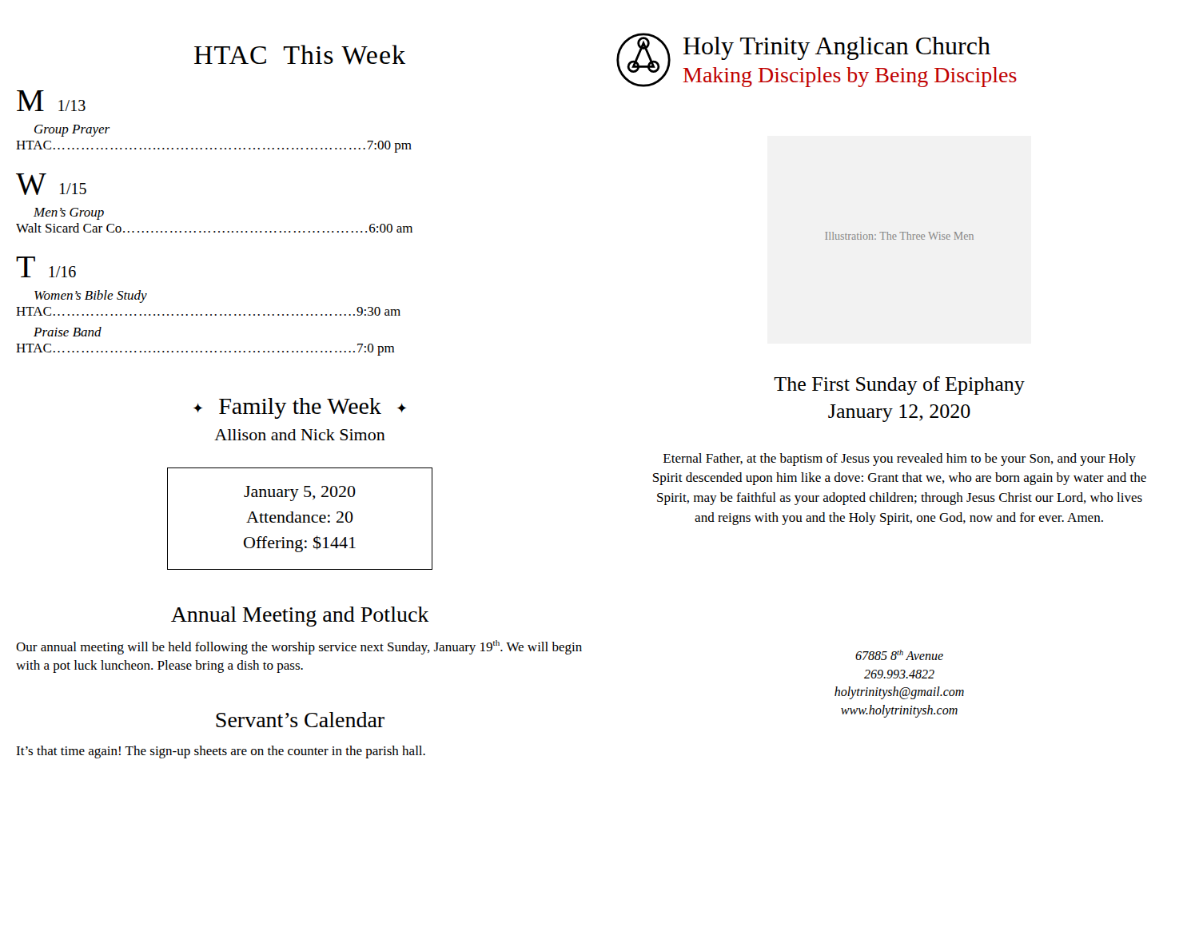HTAC This Week
M 1/13
Group Prayer
HTAC…………………..……………………………………. 7:00 pm
W 1/15
Men’s Group
Walt Sicard Car Co…….……………..………………………. 6:00 am
T 1/16
Women’s Bible Study
HTAC…………………..………………………………….. 9:30 am
Praise Band
HTAC…………………..………………………………….. 7:0 pm
✦Family the Week✦
Allison and Nick Simon
January 5, 2020
Attendance: 20
Offering: $1441
Annual Meeting and Potluck
Our annual meeting will be held following the worship service next Sunday, January 19th. We will begin with a pot luck luncheon. Please bring a dish to pass.
Servant’s Calendar
It’s that time again! The sign-up sheets are on the counter in the parish hall.
Holy Trinity Anglican Church
Making Disciples by Being Disciples
The First Sunday of Epiphany
January 12, 2020
Eternal Father, at the baptism of Jesus you revealed him to be your Son, and your Holy Spirit descended upon him like a dove: Grant that we, who are born again by water and the Spirit, may be faithful as your adopted children; through Jesus Christ our Lord, who lives and reigns with you and the Holy Spirit, one God, now and for ever. Amen.
67885 8th Avenue
269.993.4822
holytrinitysh@gmail.com
www.holytrinitysh.com